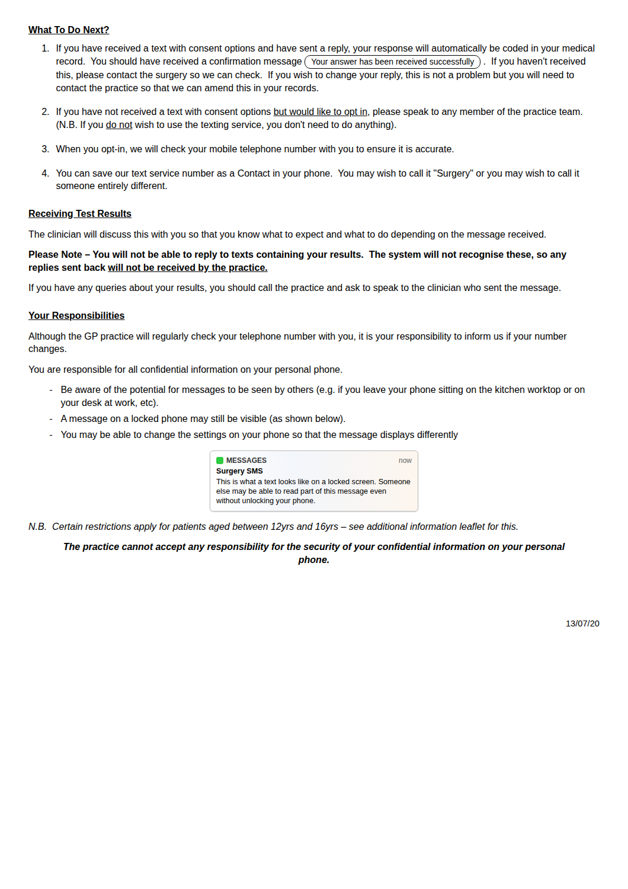What To Do Next?
If you have received a text with consent options and have sent a reply, your response will automatically be coded in your medical record. You should have received a confirmation message Your answer has been received successfully . If you haven't received this, please contact the surgery so we can check. If you wish to change your reply, this is not a problem but you will need to contact the practice so that we can amend this in your records.
If you have not received a text with consent options but would like to opt in, please speak to any member of the practice team. (N.B. If you do not wish to use the texting service, you don't need to do anything).
When you opt-in, we will check your mobile telephone number with you to ensure it is accurate.
You can save our text service number as a Contact in your phone. You may wish to call it "Surgery" or you may wish to call it someone entirely different.
Receiving Test Results
The clinician will discuss this with you so that you know what to expect and what to do depending on the message received.
Please Note – You will not be able to reply to texts containing your results. The system will not recognise these, so any replies sent back will not be received by the practice.
If you have any queries about your results, you should call the practice and ask to speak to the clinician who sent the message.
Your Responsibilities
Although the GP practice will regularly check your telephone number with you, it is your responsibility to inform us if your number changes.
You are responsible for all confidential information on your personal phone.
Be aware of the potential for messages to be seen by others (e.g. if you leave your phone sitting on the kitchen worktop or on your desk at work, etc).
A message on a locked phone may still be visible (as shown below).
You may be able to change the settings on your phone so that the message displays differently
MESSAGES now
Surgery SMS
This is what a text looks like on a locked screen. Someone else may be able to read part of this message even without unlocking your phone.
N.B. Certain restrictions apply for patients aged between 12yrs and 16yrs – see additional information leaflet for this.
The practice cannot accept any responsibility for the security of your confidential information on your personal phone.
13/07/20